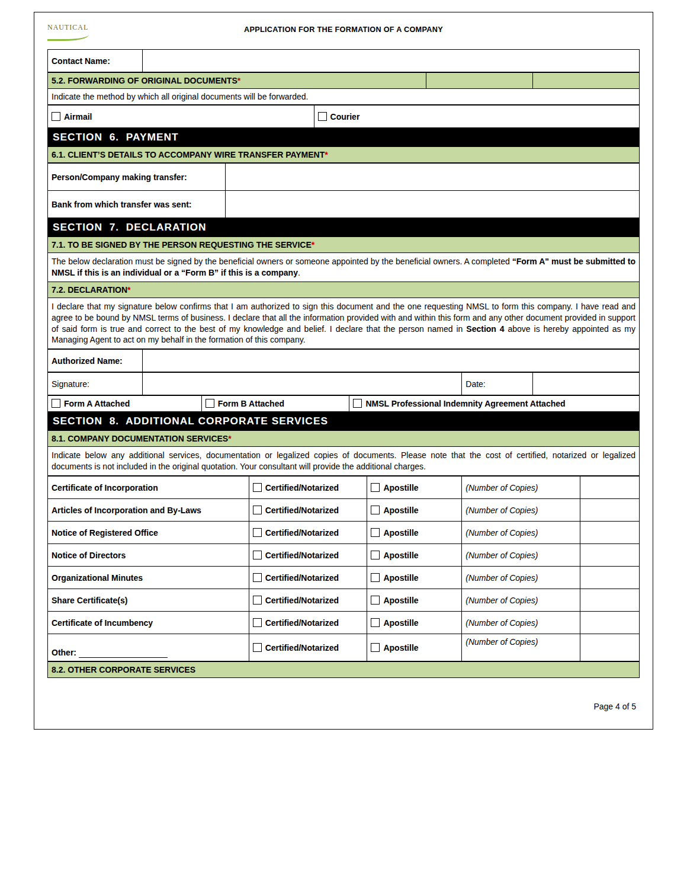Nautical
Application for the Formation of a Company
| Contact Name: | |
| 5.2. FORWARDING OF ORIGINAL DOCUMENTS * | | |
| Indicate the method by which all original documents will be forwarded. |
| Airmail | Courier |
| SECTION 6. PAYMENT |
| 6.1. CLIENT’S DETAILS TO ACCOMPANY WIRE TRANSFER PAYMENT * |
| Person/Company making transfer: | |
| Bank from which transfer was sent: | |
| SECTION 7. DECLARATION |
| 7.1. TO BE SIGNED BY THE PERSON REQUESTING THE SERVICE * |
| The below declaration must be signed by the beneficial owners or someone appointed by the beneficial owners. A completed “Form A" must be submitted to NMSL if this is an individual or a “Form B” if this is a company . |
| 7.2. DECLARATION * |
| I declare that my signature below confirms that I am authorized to sign this document and the one requesting NMSL to form this company. I have read and agree to be bound by NMSL terms of business. I declare that all the information provided with and within this form and any other document provided in support of said form is true and correct to the best of my knowledge and belief. I declare that the person named in Section 4 above is hereby appointed as my Managing Agent to act on my behalf in the formation of this company. |
| Authorized Name: | |
| Signature: | | Date: | |
| Form A Attached | Form B Attached | NMSL Professional Indemnity Agreement Attached |
| SECTION 8. ADDITIONAL CORPORATE SERVICES |
| 8.1. COMPANY DOCUMENTATION SERVICES * |
| Indicate below any additional services, documentation or legalized copies of documents. Please note that the cost of certified, notarized or legalized documents is not included in the original quotation. Your consultant will provide the additional charges. |
| Certificate of Incorporation | Certified/Notarized | Apostille | (Number of Copies) | |
| Articles of Incorporation and By-Laws | Certified/Notarized | Apostille | (Number of Copies) | |
| Notice of Registered Office | Certified/Notarized | Apostille | (Number of Copies) | |
| Notice of Directors | Certified/Notarized | Apostille | (Number of Copies) | |
| Organizational Minutes | Certified/Notarized | Apostille | (Number of Copies) | |
| Share Certificate(s) | Certified/Notarized | Apostille | (Number of Copies) | |
| Certificate of Incumbency | Certified/Notarized | Apostille | (Number of Copies) | |
| Other: | Certified/Notarized | Apostille | (Number of Copies) | |
| 8.2. OTHER CORPORATE SERVICES |
Page 4 of 5